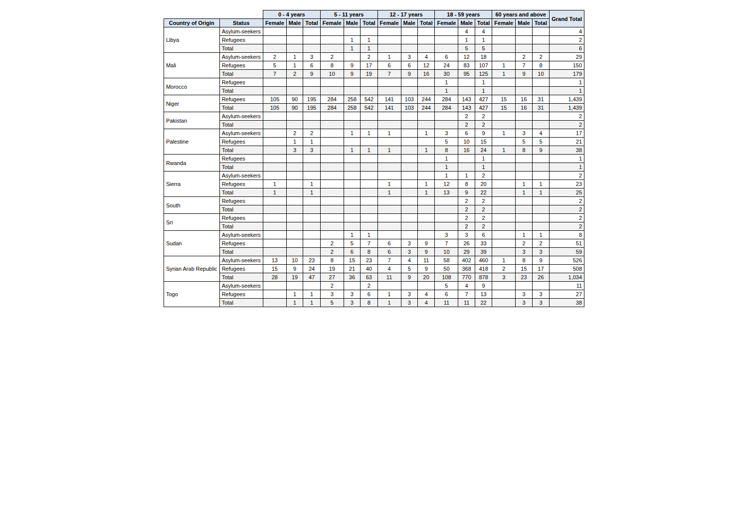| | 0 - 4 years | 5 - 11 years | 12 - 17 years | 18 - 59 years | 60 years and above | Grand Total |
| --- | --- | --- | --- | --- | --- | --- |
| Country of Origin | Status | Female | Male | Total | Female | Male | Total | Female | Male | Total | Female | Male | Total | Female | Male | Total |
| Libya | Asylum-seekers | | | | | | | | | | | 4 | 4 | | | | 4 |
| Refugees | | | | | 1 | 1 | | | | | 1 | 1 | | | | 2 |
| Total | | | | | 1 | 1 | | | | | 5 | 5 | | | | 6 |
| Mali | Asylum-seekers | 2 | 1 | 3 | 2 | | 2 | 1 | 3 | 4 | 6 | 12 | 18 | | 2 | 2 | 29 |
| Refugees | 5 | 1 | 6 | 8 | 9 | 17 | 6 | 6 | 12 | 24 | 83 | 107 | 1 | 7 | 8 | 150 |
| Total | 7 | 2 | 9 | 10 | 9 | 19 | 7 | 9 | 16 | 30 | 95 | 125 | 1 | 9 | 10 | 179 |
| Morocco | Refugees | | | | | | | | | | 1 | | 1 | | | | 1 |
| Total | | | | | | | | | | 1 | | 1 | | | | 1 |
| Niger | Refugees | 105 | 90 | 195 | 284 | 258 | 542 | 141 | 103 | 244 | 284 | 143 | 427 | 15 | 16 | 31 | 1,439 |
| Total | 105 | 90 | 195 | 284 | 258 | 542 | 141 | 103 | 244 | 284 | 143 | 427 | 15 | 16 | 31 | 1,439 |
| Pakistan | Asylum-seekers | | | | | | | | | | | 2 | 2 | | | | 2 |
| Total | | | | | | | | | | | 2 | 2 | | | | 2 |
| Palestine | Asylum-seekers | | 2 | 2 | | 1 | 1 | 1 | | 1 | 3 | 6 | 9 | 1 | 3 | 4 | 17 |
| Refugees | | 1 | 1 | | | | | | | 5 | 10 | 15 | | 5 | 5 | 21 |
| Total | | 3 | 3 | | 1 | 1 | 1 | | 1 | 8 | 16 | 24 | 1 | 8 | 9 | 38 |
| Rwanda | Refugees | | | | | | | | | | 1 | | 1 | | | | 1 |
| Total | | | | | | | | | | 1 | | 1 | | | | 1 |
| Sierra | Asylum-seekers | | | | | | | | | | 1 | 1 | 2 | | | | 2 |
| Refugees | 1 | | 1 | | | | 1 | | 1 | 12 | 8 | 20 | | 1 | 1 | 23 |
| Total | 1 | | 1 | | | | 1 | | 1 | 13 | 9 | 22 | | 1 | 1 | 25 |
| South | Refugees | | | | | | | | | | | 2 | 2 | | | | 2 |
| Total | | | | | | | | | | | 2 | 2 | | | | 2 |
| Sri | Refugees | | | | | | | | | | | 2 | 2 | | | | 2 |
| Total | | | | | | | | | | | 2 | 2 | | | | 2 |
| Sudan | Asylum-seekers | | | | | 1 | 1 | | | | 3 | 3 | 6 | | 1 | 1 | 8 |
| Refugees | | | | 2 | 5 | 7 | 6 | 3 | 9 | 7 | 26 | 33 | | 2 | 2 | 51 |
| Total | | | | 2 | 6 | 8 | 6 | 3 | 9 | 10 | 29 | 39 | | 3 | 3 | 59 |
| Syrian Arab Republic | Asylum-seekers | 13 | 10 | 23 | 8 | 15 | 23 | 7 | 4 | 11 | 58 | 402 | 460 | 1 | 8 | 9 | 526 |
| Refugees | 15 | 9 | 24 | 19 | 21 | 40 | 4 | 5 | 9 | 50 | 368 | 418 | 2 | 15 | 17 | 508 |
| Total | 28 | 19 | 47 | 27 | 36 | 63 | 11 | 9 | 20 | 108 | 770 | 878 | 3 | 23 | 26 | 1,034 |
| Togo | Asylum-seekers | | | | 2 | | 2 | | | | 5 | 4 | 9 | | | | 11 |
| Refugees | | 1 | 1 | 3 | 3 | 6 | 1 | 3 | 4 | 6 | 7 | 13 | | 3 | 3 | 27 |
| Total | | 1 | 1 | 5 | 3 | 8 | 1 | 3 | 4 | 11 | 11 | 22 | | 3 | 3 | 38 |